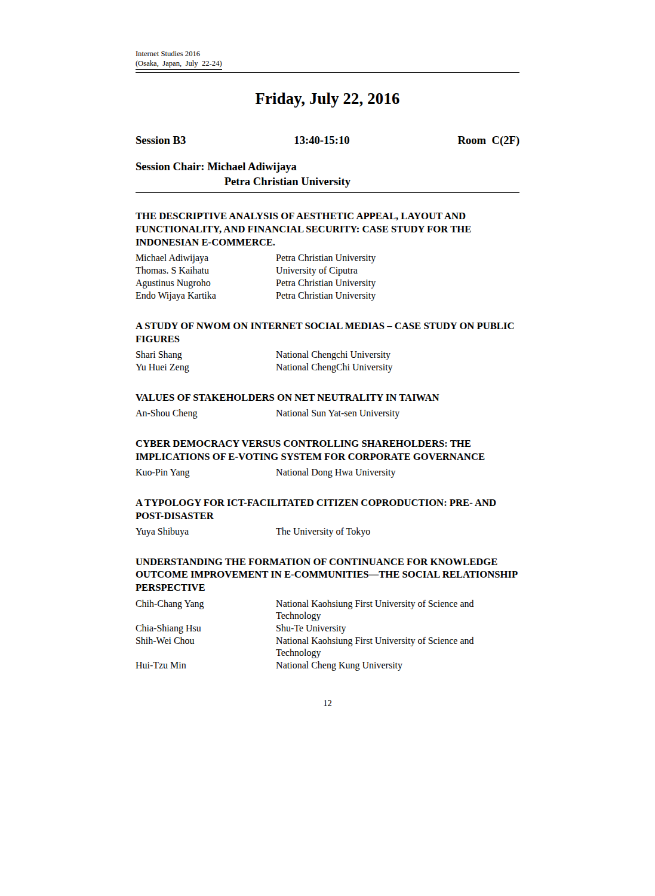Internet Studies 2016
(Osaka, Japan, July 22-24)
Friday, July 22, 2016
Session B3 13:40-15:10 Room C(2F)
Session Chair: Michael Adiwijaya Petra Christian University
The descriptive analysis of aesthetic appeal, layout and functionality, and financial security: Case study for the Indonesian e-commerce.
| Michael Adiwijaya | Petra Christian University |
| Thomas. S Kaihatu | University of Ciputra |
| Agustinus Nugroho | Petra Christian University |
| Endo Wijaya Kartika | Petra Christian University |
A study of nWOM on internet social medias – case study on public figures
| Shari Shang | National Chengchi University |
| Yu Huei Zeng | National ChengChi University |
Values of stakeholders on net neutrality in Taiwan
| An-Shou Cheng | National Sun Yat-sen University |
Cyber democracy versus controlling shareholders: The implications of e-voting system for corporate governance
| Kuo-Pin Yang | National Dong Hwa University |
A typology for ICT-facilitated citizen coproduction: Pre- and post-disaster
| Yuya Shibuya | The University of Tokyo |
Understanding the formation of continuance for knowledge outcome improvement in e-communities—the social relationship perspective
| Chih-Chang Yang | National Kaohsiung First University of Science and Technology |
| Chia-Shiang Hsu | Shu-Te University |
| Shih-Wei Chou | National Kaohsiung First University of Science and Technology |
| Hui-Tzu Min | National Cheng Kung University |
12